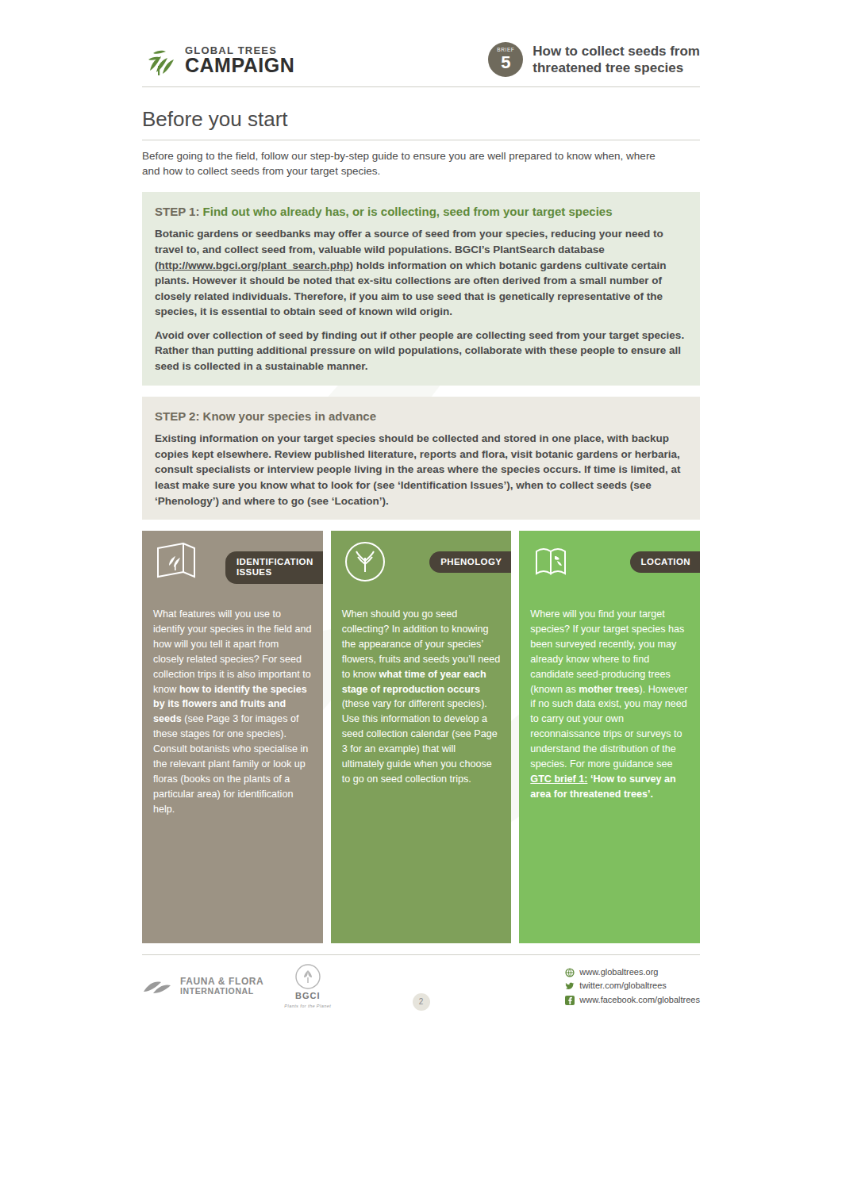GLOBAL TREES CAMPAIGN
Brief 5
How to collect seeds from
threatened tree species
Before you start
Before going to the field, follow our step-by-step guide to ensure you are well prepared to know when, where and how to collect seeds from your target species.
STEP 1: Find out who already has, or is collecting, seed from your target species
Botanic gardens or seedbanks may offer a source of seed from your species, reducing your need to travel to, and collect seed from, valuable wild populations. BGCI’s PlantSearch database (http://www.bgci.org/plant_search.php) holds information on which botanic gardens cultivate certain plants. However it should be noted that ex-situ collections are often derived from a small number of closely related individuals. Therefore, if you aim to use seed that is genetically representative of the species, it is essential to obtain seed of known wild origin.
Avoid over collection of seed by finding out if other people are collecting seed from your target species. Rather than putting additional pressure on wild populations, collaborate with these people to ensure all seed is collected in a sustainable manner.
STEP 2: Know your species in advance
Existing information on your target species should be collected and stored in one place, with backup copies kept elsewhere. Review published literature, reports and flora, visit botanic gardens or herbaria, consult specialists or interview people living in the areas where the species occurs. If time is limited, at least make sure you know what to look for (see ‘Identification Issues’), when to collect seeds (see ‘Phenology’) and where to go (see ‘Location’).
IDENTIFICATION
ISSUES
What features will you use to identify your species in the field and how will you tell it apart from closely related species? For seed collection trips it is also important to know how to identify the species by its flowers and fruits and seeds (see Page 3 for images of these stages for one species). Consult botanists who specialise in the relevant plant family or look up floras (books on the plants of a particular area) for identification help.
PHENOLOGY
When should you go seed collecting? In addition to knowing the appearance of your species’ flowers, fruits and seeds you’ll need to know what time of year each stage of reproduction occurs (these vary for different species). Use this information to develop a seed collection calendar (see Page 3 for an example) that will ultimately guide when you choose to go on seed collection trips.
LOCATION
Where will you find your target species? If your target species has been surveyed recently, you may already know where to find candidate seed-producing trees (known as mother trees). However if no such data exist, you may need to carry out your own reconnaissance trips or surveys to understand the distribution of the species. For more guidance see GTC brief 1: ‘How to survey an area for threatened trees’.
FAUNA & FLORA INTERNATIONAL
BGCI
Plants for the Planet
www.globaltrees.org
twitter.com/globaltrees
www.facebook.com/globaltrees
2